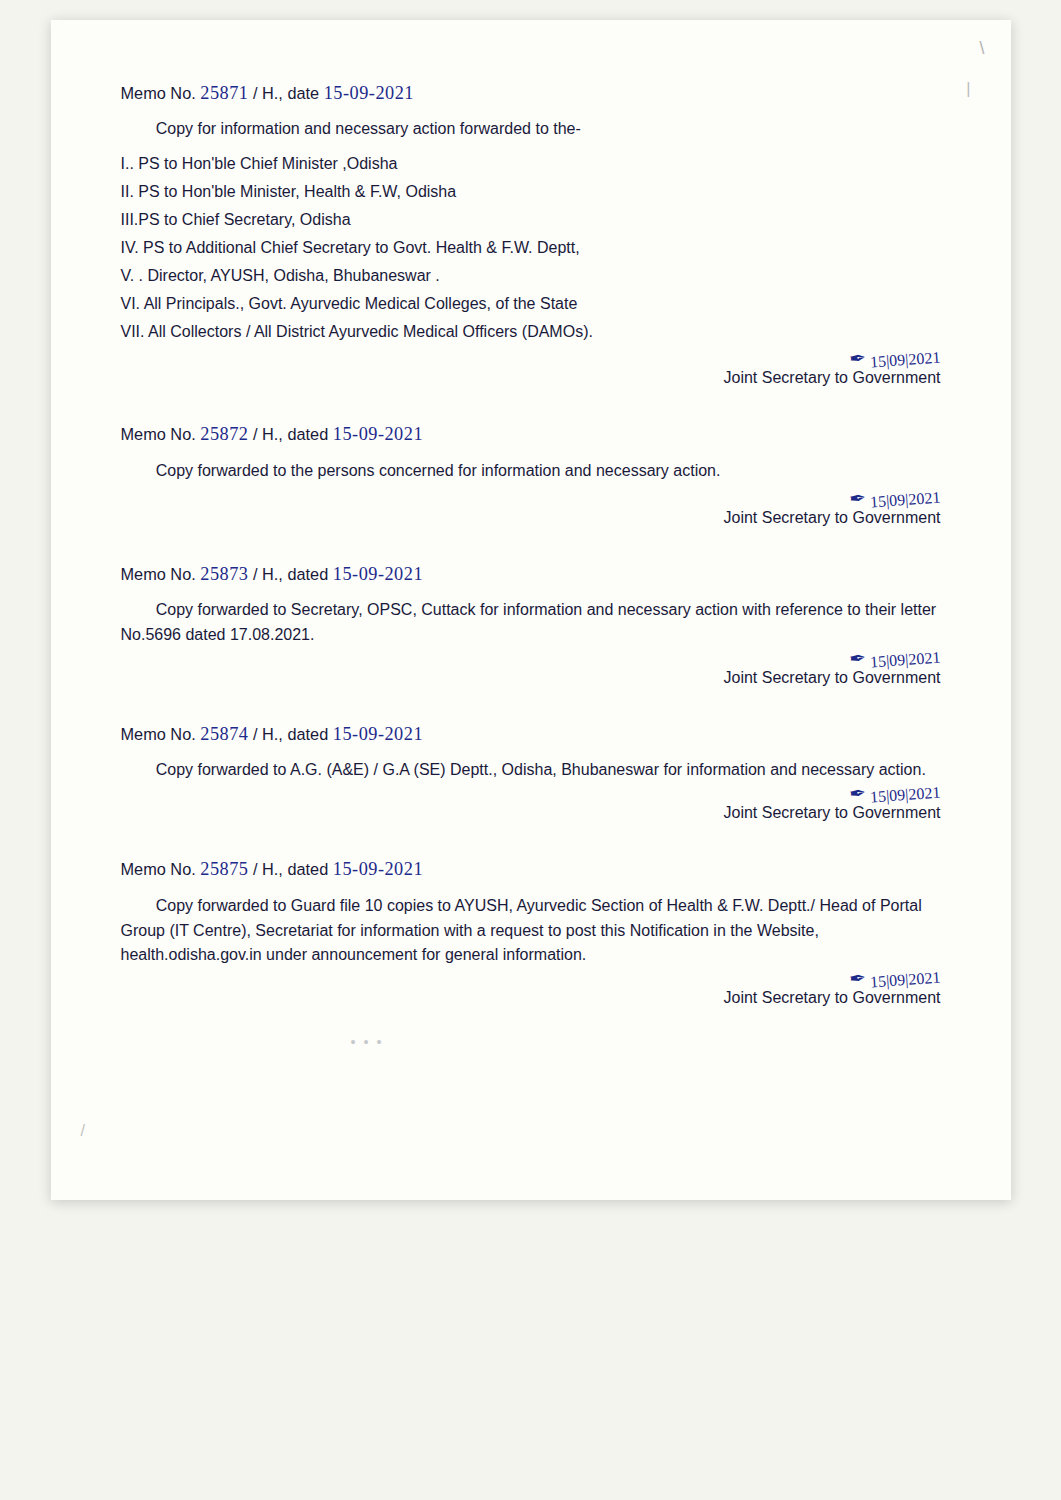\
|
Memo No. 25871 / H., date 15-09-2021
Copy for information and necessary action forwarded to the-
I.. PS to Hon'ble Chief Minister ,Odisha
II. PS to Hon'ble Minister, Health & F.W, Odisha
III.PS to Chief Secretary, Odisha
IV. PS to Additional Chief Secretary to Govt. Health & F.W. Deptt,
V. . Director, AYUSH, Odisha, Bhubaneswar .
VI. All Principals., Govt. Ayurvedic Medical Colleges, of the State
VII. All Collectors / All District Ayurvedic Medical Officers (DAMOs).
✒15|09|2021 Joint Secretary to Government
Memo No. 25872 / H., dated 15-09-2021
Copy forwarded to the persons concerned for information and necessary action.
✒15|09|2021 Joint Secretary to Government
Memo No. 25873 / H., dated 15-09-2021
Copy forwarded to Secretary, OPSC, Cuttack for information and necessary action with reference to their letter No.5696 dated 17.08.2021.
✒15|09|2021 Joint Secretary to Government
Memo No. 25874 / H., dated 15-09-2021
Copy forwarded to A.G. (A&E) / G.A (SE) Deptt., Odisha, Bhubaneswar for information and necessary action.
✒15|09|2021 Joint Secretary to Government
Memo No. 25875 / H., dated 15-09-2021
Copy forwarded to Guard file 10 copies to AYUSH, Ayurvedic Section of Health & F.W. Deptt./ Head of Portal Group (IT Centre), Secretariat for information with a request to post this Notification in the Website, health.odisha.gov.in under announcement for general information.
✒15|09|2021 Joint Secretary to Government
• • •
/